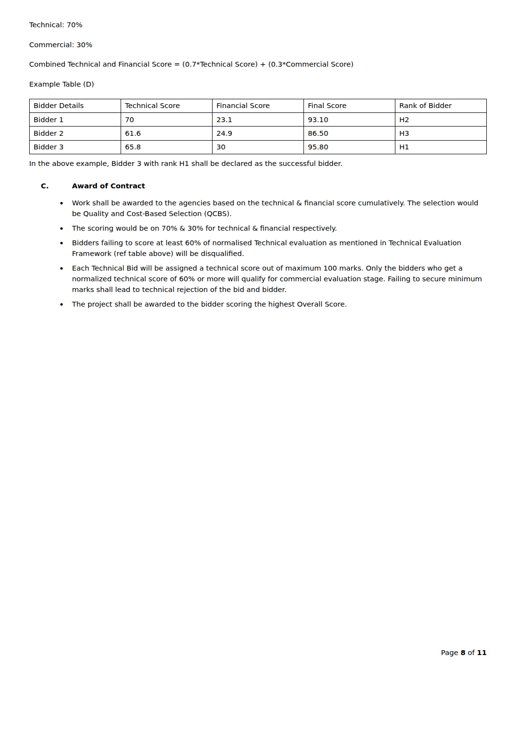Technical: 70%
Commercial: 30%
Combined Technical and Financial Score = (0.7*Technical Score) + (0.3*Commercial Score)
Example Table (D)
| Bidder Details | Technical Score | Financial Score | Final Score | Rank of Bidder |
| Bidder 1 | 70 | 23.1 | 93.10 | H2 |
| Bidder 2 | 61.6 | 24.9 | 86.50 | H3 |
| Bidder 3 | 65.8 | 30 | 95.80 | H1 |
In the above example, Bidder 3 with rank H1 shall be declared as the successful bidder.
C. Award of Contract
Work shall be awarded to the agencies based on the technical & financial score cumulatively. The selection would be Quality and Cost-Based Selection (QCBS).
The scoring would be on 70% & 30% for technical & financial respectively.
Bidders failing to score at least 60% of normalised Technical evaluation as mentioned in Technical Evaluation Framework (ref table above) will be disqualified.
Each Technical Bid will be assigned a technical score out of maximum 100 marks. Only the bidders who get a normalized technical score of 60% or more will qualify for commercial evaluation stage. Failing to secure minimum marks shall lead to technical rejection of the bid and bidder.
The project shall be awarded to the bidder scoring the highest Overall Score.
Page 8 of 11